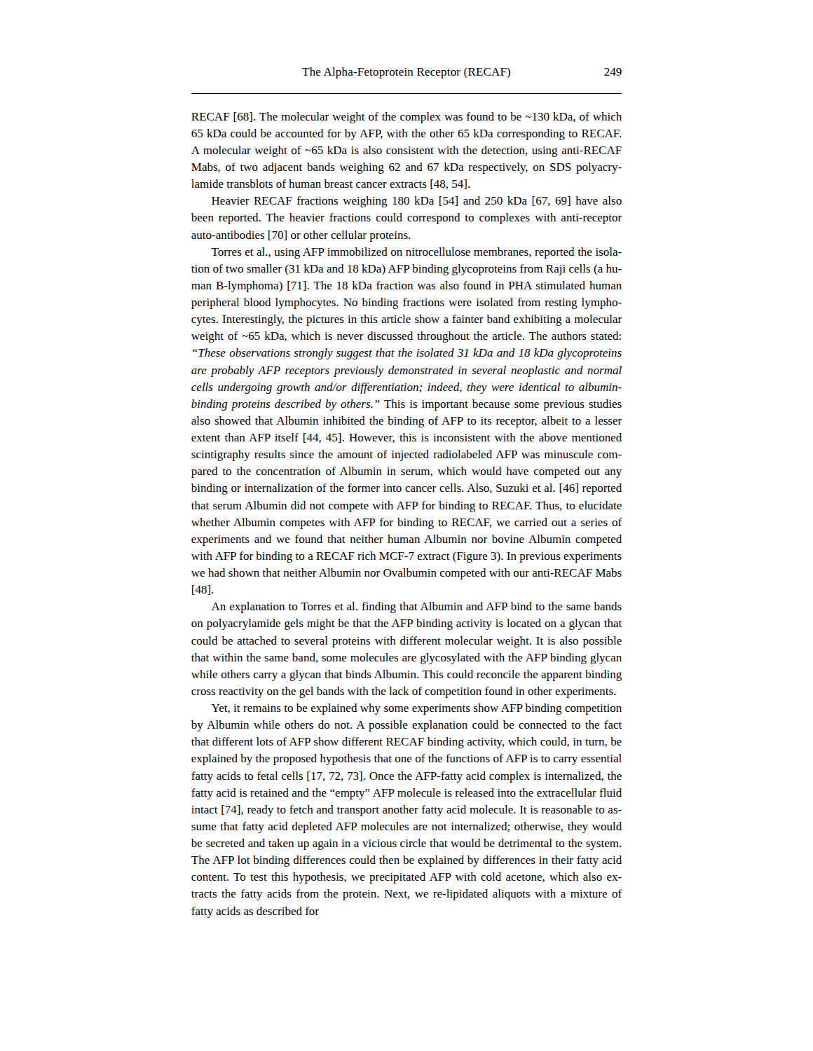The Alpha-Fetoprotein Receptor (RECAF) 249
RECAF [68]. The molecular weight of the complex was found to be ~130 kDa, of which 65 kDa could be accounted for by AFP, with the other 65 kDa corresponding to RECAF. A molecular weight of ~65 kDa is also consistent with the detection, using anti-RECAF Mabs, of two adjacent bands weighing 62 and 67 kDa respectively, on SDS polyacrylamide transblots of human breast cancer extracts [48, 54].
Heavier RECAF fractions weighing 180 kDa [54] and 250 kDa [67, 69] have also been reported. The heavier fractions could correspond to complexes with anti-receptor auto-antibodies [70] or other cellular proteins.
Torres et al., using AFP immobilized on nitrocellulose membranes, reported the isolation of two smaller (31 kDa and 18 kDa) AFP binding glycoproteins from Raji cells (a human B-lymphoma) [71]. The 18 kDa fraction was also found in PHA stimulated human peripheral blood lymphocytes. No binding fractions were isolated from resting lymphocytes. Interestingly, the pictures in this article show a fainter band exhibiting a molecular weight of ~65 kDa, which is never discussed throughout the article. The authors stated: “These observations strongly suggest that the isolated 31 kDa and 18 kDa glycoproteins are probably AFP receptors previously demonstrated in several neoplastic and normal cells undergoing growth and/or differentiation; indeed, they were identical to albumin-binding proteins described by others.” This is important because some previous studies also showed that Albumin inhibited the binding of AFP to its receptor, albeit to a lesser extent than AFP itself [44, 45]. However, this is inconsistent with the above mentioned scintigraphy results since the amount of injected radiolabeled AFP was minuscule compared to the concentration of Albumin in serum, which would have competed out any binding or internalization of the former into cancer cells. Also, Suzuki et al. [46] reported that serum Albumin did not compete with AFP for binding to RECAF. Thus, to elucidate whether Albumin competes with AFP for binding to RECAF, we carried out a series of experiments and we found that neither human Albumin nor bovine Albumin competed with AFP for binding to a RECAF rich MCF-7 extract (Figure 3). In previous experiments we had shown that neither Albumin nor Ovalbumin competed with our anti-RECAF Mabs [48].
An explanation to Torres et al. finding that Albumin and AFP bind to the same bands on polyacrylamide gels might be that the AFP binding activity is located on a glycan that could be attached to several proteins with different molecular weight. It is also possible that within the same band, some molecules are glycosylated with the AFP binding glycan while others carry a glycan that binds Albumin. This could reconcile the apparent binding cross reactivity on the gel bands with the lack of competition found in other experiments.
Yet, it remains to be explained why some experiments show AFP binding competition by Albumin while others do not. A possible explanation could be connected to the fact that different lots of AFP show different RECAF binding activity, which could, in turn, be explained by the proposed hypothesis that one of the functions of AFP is to carry essential fatty acids to fetal cells [17, 72, 73]. Once the AFP-fatty acid complex is internalized, the fatty acid is retained and the “empty” AFP molecule is released into the extracellular fluid intact [74], ready to fetch and transport another fatty acid molecule. It is reasonable to assume that fatty acid depleted AFP molecules are not internalized; otherwise, they would be secreted and taken up again in a vicious circle that would be detrimental to the system. The AFP lot binding differences could then be explained by differences in their fatty acid content. To test this hypothesis, we precipitated AFP with cold acetone, which also extracts the fatty acids from the protein. Next, we re-lipidated aliquots with a mixture of fatty acids as described for